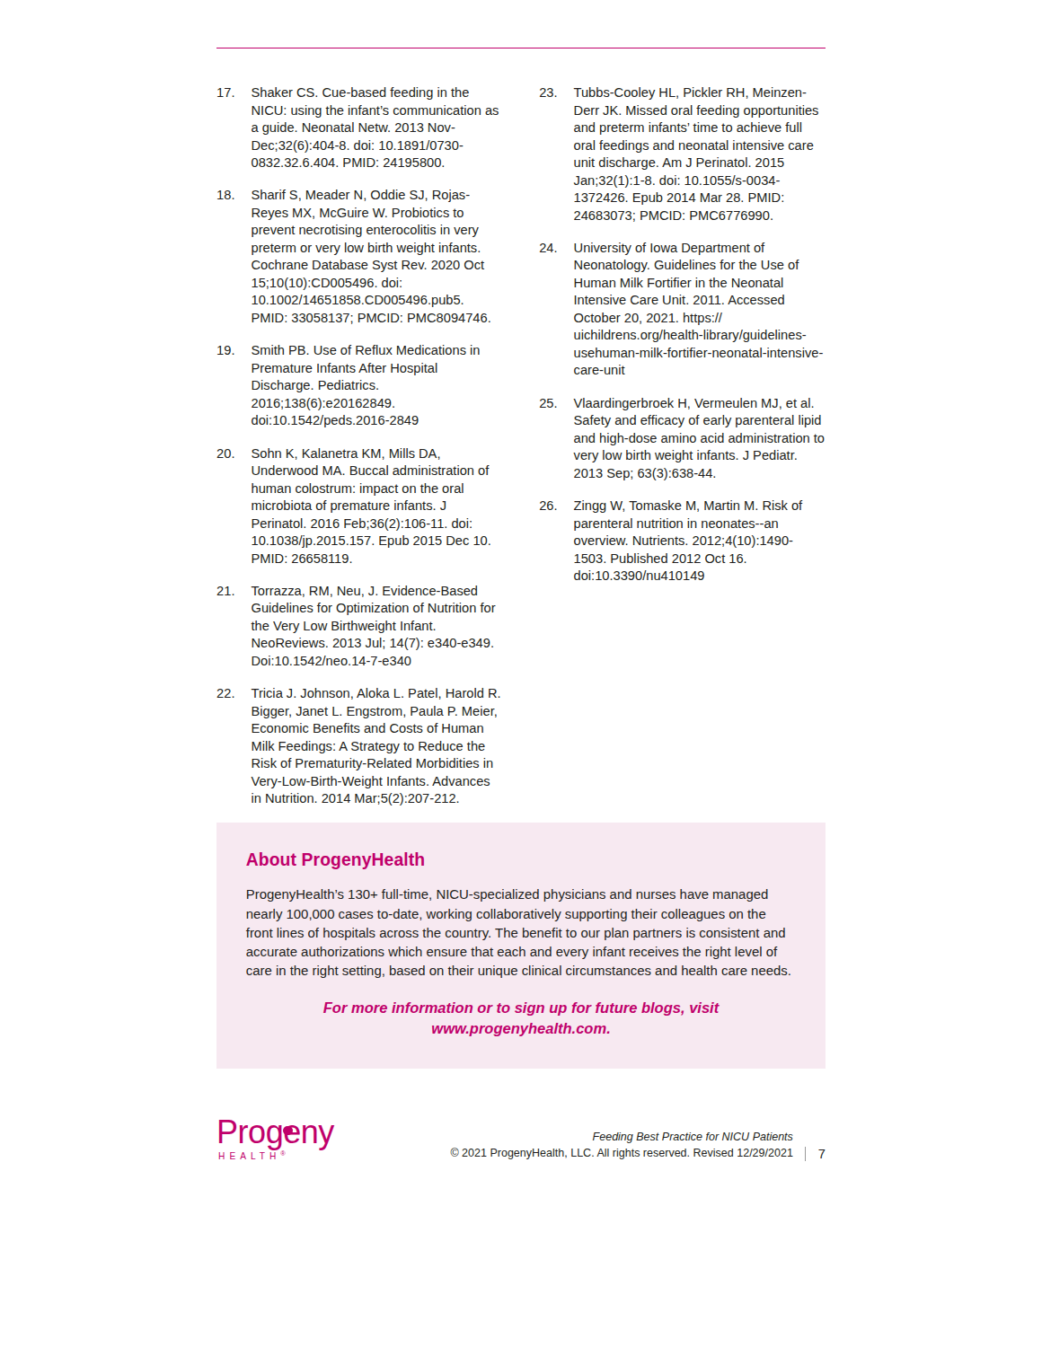17. Shaker CS. Cue-based feeding in the NICU: using the infant’s communication as a guide. Neonatal Netw. 2013 Nov-Dec;32(6):404-8. doi: 10.1891/0730-0832.32.6.404. PMID: 24195800.
18. Sharif S, Meader N, Oddie SJ, Rojas-Reyes MX, McGuire W. Probiotics to prevent necrotising enterocolitis in very preterm or very low birth weight infants. Cochrane Database Syst Rev. 2020 Oct 15;10(10):CD005496. doi: 10.1002/14651858.CD005496.pub5. PMID: 33058137; PMCID: PMC8094746.
19. Smith PB. Use of Reflux Medications in Premature Infants After Hospital Discharge. Pediatrics. 2016;138(6):e20162849. doi:10.1542/peds.2016-2849
20. Sohn K, Kalanetra KM, Mills DA, Underwood MA. Buccal administration of human colostrum: impact on the oral microbiota of premature infants. J Perinatol. 2016 Feb;36(2):106-11. doi: 10.1038/jp.2015.157. Epub 2015 Dec 10. PMID: 26658119.
21. Torrazza, RM, Neu, J. Evidence-Based Guidelines for Optimization of Nutrition for the Very Low Birthweight Infant. NeoReviews. 2013 Jul; 14(7): e340-e349. Doi:10.1542/neo.14-7-e340
22. Tricia J. Johnson, Aloka L. Patel, Harold R. Bigger, Janet L. Engstrom, Paula P. Meier, Economic Benefits and Costs of Human Milk Feedings: A Strategy to Reduce the Risk of Prematurity-Related Morbidities in Very-Low-Birth-Weight Infants. Advances in Nutrition. 2014 Mar;5(2):207-212.
23. Tubbs-Cooley HL, Pickler RH, Meinzen-Derr JK. Missed oral feeding opportunities and preterm infants’ time to achieve full oral feedings and neonatal intensive care unit discharge. Am J Perinatol. 2015 Jan;32(1):1-8. doi: 10.1055/s-0034-1372426. Epub 2014 Mar 28. PMID: 24683073; PMCID: PMC6776990.
24. University of Iowa Department of Neonatology. Guidelines for the Use of Human Milk Fortifier in the Neonatal Intensive Care Unit. 2011. Accessed October 20, 2021. https:// uichildrens.org/health-library/guidelines-usehuman-milk-fortifier-neonatal-intensive-care-unit
25. Vlaardingerbroek H, Vermeulen MJ, et al. Safety and efficacy of early parenteral lipid and high-dose amino acid administration to very low birth weight infants. J Pediatr. 2013 Sep; 63(3):638-44.
26. Zingg W, Tomaske M, Martin M. Risk of parenteral nutrition in neonates--an overview. Nutrients. 2012;4(10):1490-1503. Published 2012 Oct 16. doi:10.3390/nu410149
About ProgenyHealth
ProgenyHealth’s 130+ full-time, NICU-specialized physicians and nurses have managed nearly 100,000 cases to-date, working collaboratively supporting their colleagues on the front lines of hospitals across the country. The benefit to our plan partners is consistent and accurate authorizations which ensure that each and every infant receives the right level of care in the right setting, based on their unique clinical circumstances and health care needs.
For more information or to sign up for future blogs, visit www.progenyhealth.com.
Progeny Health®
Feeding Best Practice for NICU Patients
© 2021 ProgenyHealth, LLC. All rights reserved. Revised 12/29/2021
7